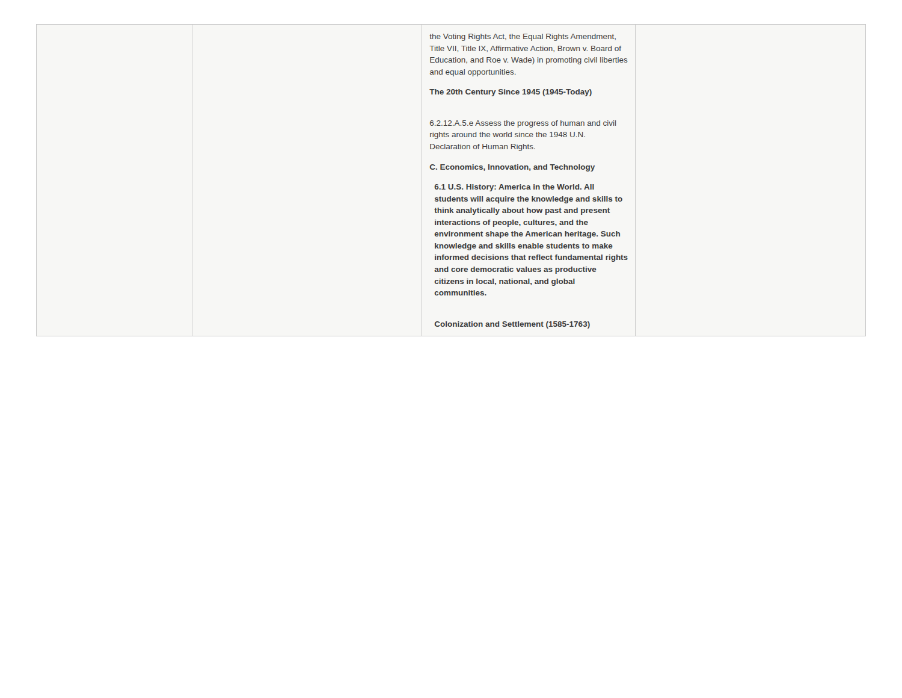| | | the Voting Rights Act, the Equal Rights Amendment, Title VII, Title IX, Affirmative Action, Brown v. Board of Education, and Roe v. Wade) in promoting civil liberties and equal opportunities. The 20th Century Since 1945 (1945-Today) 6.2.12.A.5.e Assess the progress of human and civil rights around the world since the 1948 U.N. Declaration of Human Rights. C. Economics, Innovation, and Technology 6.1 U.S. History: America in the World. All students will acquire the knowledge and skills to think analytically about how past and present interactions of people, cultures, and the environment shape the American heritage. Such knowledge and skills enable students to make informed decisions that reflect fundamental rights and core democratic values as productive citizens in local, national, and global communities. Colonization and Settlement (1585-1763) | |